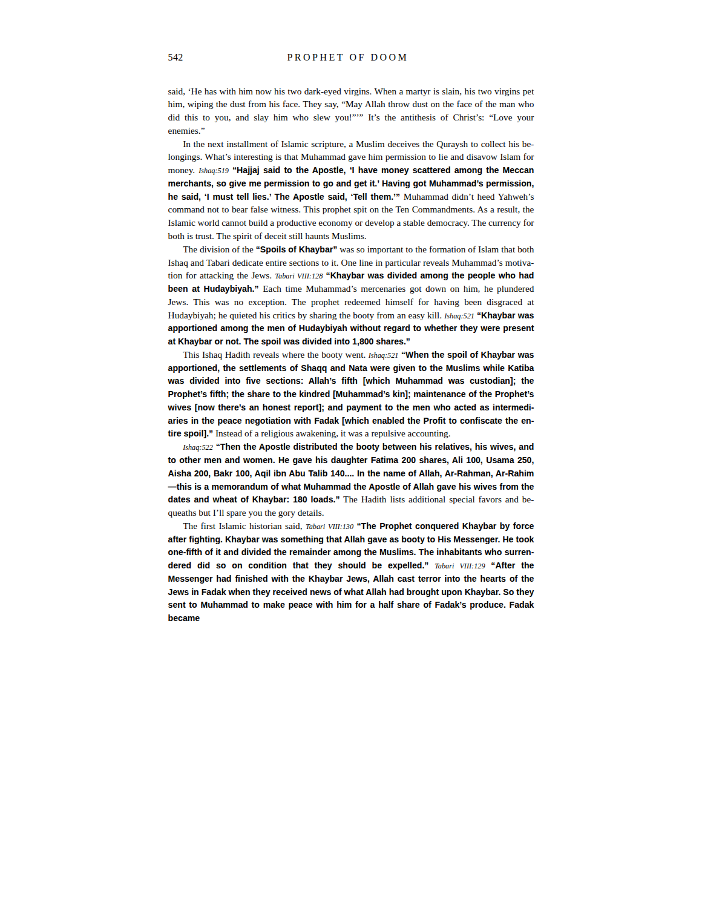542 PROPHET OF DOOM
said, ‘He has with him now his two dark-eyed virgins. When a martyr is slain, his two virgins pet him, wiping the dust from his face. They say, “May Allah throw dust on the face of the man who did this to you, and slay him who slew you!”’” It’s the antithesis of Christ’s: “Love your enemies.”
In the next installment of Islamic scripture, a Muslim deceives the Quraysh to collect his belongings. What’s interesting is that Muhammad gave him permission to lie and disavow Islam for money. Ishaq:519 “Hajjaj said to the Apostle, ‘I have money scattered among the Meccan merchants, so give me permission to go and get it.’ Having got Muhammad’s permission, he said, ‘I must tell lies.’ The Apostle said, ‘Tell them.’” Muhammad didn’t heed Yahweh’s command not to bear false witness. This prophet spit on the Ten Commandments. As a result, the Islamic world cannot build a productive economy or develop a stable democracy. The currency for both is trust. The spirit of deceit still haunts Muslims.
The division of the “Spoils of Khaybar” was so important to the formation of Islam that both Ishaq and Tabari dedicate entire sections to it. One line in particular reveals Muhammad’s motivation for attacking the Jews. Tabari VIII:128 “Khaybar was divided among the people who had been at Hudaybiyah.” Each time Muhammad’s mercenaries got down on him, he plundered Jews. This was no exception. The prophet redeemed himself for having been disgraced at Hudaybiyah; he quieted his critics by sharing the booty from an easy kill. Ishaq:521 “Khaybar was apportioned among the men of Hudaybiyah without regard to whether they were present at Khaybar or not. The spoil was divided into 1,800 shares.”
This Ishaq Hadith reveals where the booty went. Ishaq:521 “When the spoil of Khaybar was apportioned, the settlements of Shaqq and Nata were given to the Muslims while Katiba was divided into five sections: Allah’s fifth [which Muhammad was custodian]; the Prophet’s fifth; the share to the kindred [Muhammad’s kin]; maintenance of the Prophet’s wives [now there’s an honest report]; and payment to the men who acted as intermediaries in the peace negotiation with Fadak [which enabled the Profit to confiscate the entire spoil].” Instead of a religious awakening, it was a repulsive accounting.
Ishaq:522 “Then the Apostle distributed the booty between his relatives, his wives, and to other men and women. He gave his daughter Fatima 200 shares, Ali 100, Usama 250, Aisha 200, Bakr 100, Aqil ibn Abu Talib 140.... In the name of Allah, Ar-Rahman, Ar-Rahim—this is a memorandum of what Muhammad the Apostle of Allah gave his wives from the dates and wheat of Khaybar: 180 loads.” The Hadith lists additional special favors and bequeaths but I’ll spare you the gory details.
The first Islamic historian said, Tabari VIII:130 “The Prophet conquered Khaybar by force after fighting. Khaybar was something that Allah gave as booty to His Messenger. He took one-fifth of it and divided the remainder among the Muslims. The inhabitants who surrendered did so on condition that they should be expelled.” Tabari VIII:129 “After the Messenger had finished with the Khaybar Jews, Allah cast terror into the hearts of the Jews in Fadak when they received news of what Allah had brought upon Khaybar. So they sent to Muhammad to make peace with him for a half share of Fadak’s produce. Fadak became